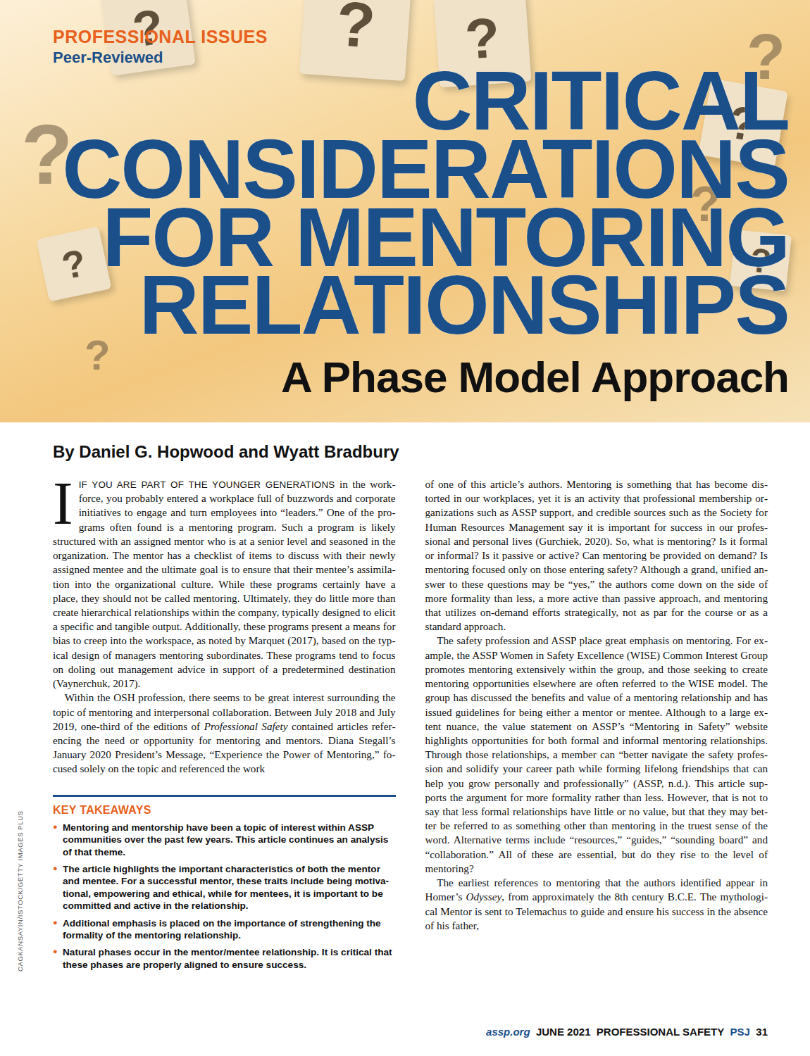?
?
?
?
?
?
?
?
?
?
PROFESSIONAL ISSUES
Peer-Reviewed
CRITICAL CONSIDERATIONS FOR MENTORING RELATIONSHIPS
A Phase Model Approach
By Daniel G. Hopwood and Wyatt Bradbury
IIF YOU ARE PART OF THE YOUNGER GENERATIONS in the workforce, you probably entered a workplace full of buzzwords and corporate initiatives to engage and turn employees into “leaders.” One of the programs often found is a mentoring program. Such a program is likely structured with an assigned mentor who is at a senior level and seasoned in the organization. The mentor has a checklist of items to discuss with their newly assigned mentee and the ultimate goal is to ensure that their mentee’s assimilation into the organizational culture. While these programs certainly have a place, they should not be called mentoring. Ultimately, they do little more than create hierarchical relationships within the company, typically designed to elicit a specific and tangible output. Additionally, these programs present a means for bias to creep into the workspace, as noted by Marquet (2017), based on the typical design of managers mentoring subordinates. These programs tend to focus on doling out management advice in support of a predetermined destination (Vaynerchuk, 2017).
Within the OSH profession, there seems to be great interest surrounding the topic of mentoring and interpersonal collaboration. Between July 2018 and July 2019, one-third of the editions of Professional Safety contained articles referencing the need or opportunity for mentoring and mentors. Diana Stegall’s January 2020 President’s Message, “Experience the Power of Mentoring,” focused solely on the topic and referenced the work
KEY TAKEAWAYS
Mentoring and mentorship have been a topic of interest within ASSP communities over the past few years. This article continues an analysis of that theme.
The article highlights the important characteristics of both the mentor and mentee. For a successful mentor, these traits include being motivational, empowering and ethical, while for mentees, it is important to be committed and active in the relationship.
Additional emphasis is placed on the importance of strengthening the formality of the mentoring relationship.
Natural phases occur in the mentor/mentee relationship. It is critical that these phases are properly aligned to ensure success.
of one of this article’s authors. Mentoring is something that has become distorted in our workplaces, yet it is an activity that professional membership organizations such as ASSP support, and credible sources such as the Society for Human Resources Management say it is important for success in our professional and personal lives (Gurchiek, 2020). So, what is mentoring? Is it formal or informal? Is it passive or active? Can mentoring be provided on demand? Is mentoring focused only on those entering safety? Although a grand, unified answer to these questions may be “yes,” the authors come down on the side of more formality than less, a more active than passive approach, and mentoring that utilizes on-demand efforts strategically, not as par for the course or as a standard approach.
The safety profession and ASSP place great emphasis on mentoring. For example, the ASSP Women in Safety Excellence (WISE) Common Interest Group promotes mentoring extensively within the group, and those seeking to create mentoring opportunities elsewhere are often referred to the WISE model. The group has discussed the benefits and value of a mentoring relationship and has issued guidelines for being either a mentor or mentee. Although to a large extent nuance, the value statement on ASSP’s “Mentoring in Safety” website highlights opportunities for both formal and informal mentoring relationships. Through those relationships, a member can “better navigate the safety profession and solidify your career path while forming lifelong friendships that can help you grow personally and professionally” (ASSP, n.d.). This article supports the argument for more formality rather than less. However, that is not to say that less formal relationships have little or no value, but that they may better be referred to as something other than mentoring in the truest sense of the word. Alternative terms include “resources,” “guides,” “sounding board” and “collaboration.” All of these are essential, but do they rise to the level of mentoring?
The earliest references to mentoring that the authors identified appear in Homer’s Odyssey, from approximately the 8th century B.C.E. The mythological Mentor is sent to Telemachus to guide and ensure his success in the absence of his father,
CAGKANSAYIN/ISTOCK/GETTY IMAGES PLUS
assp.org JUNE 2021 PROFESSIONAL SAFETY PSJ 31